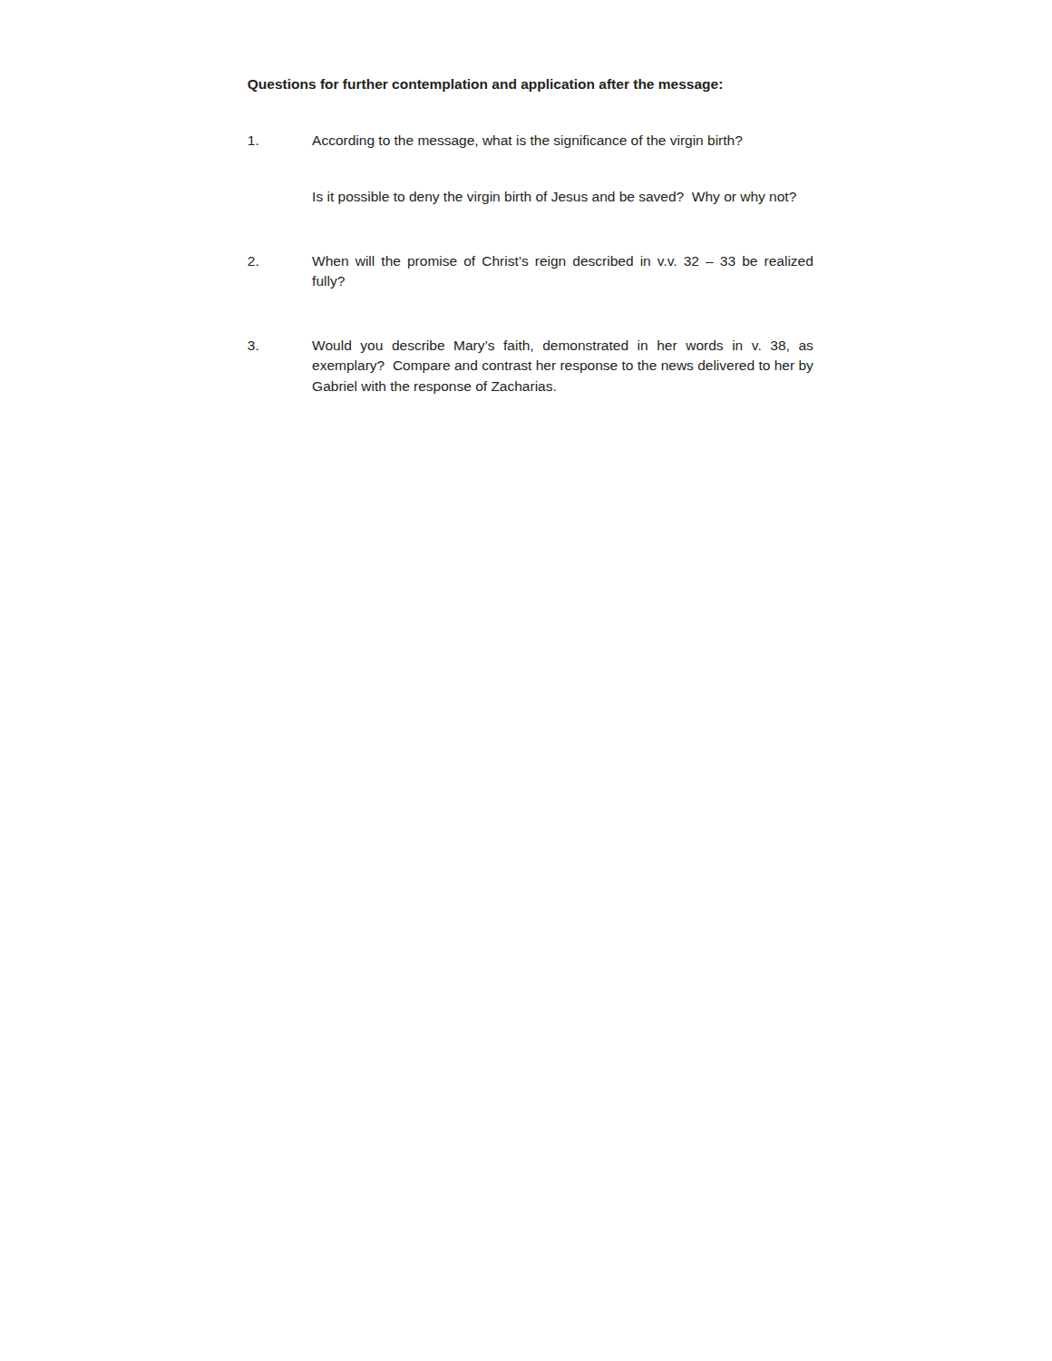Questions for further contemplation and application after the message:
1.
According to the message, what is the significance of the virgin birth?
Is it possible to deny the virgin birth of Jesus and be saved? Why or why not?
2.
When will the promise of Christ’s reign described in v.v. 32 – 33 be realized fully?
3.
Would you describe Mary’s faith, demonstrated in her words in v. 38, as exemplary? Compare and contrast her response to the news delivered to her by Gabriel with the response of Zacharias.